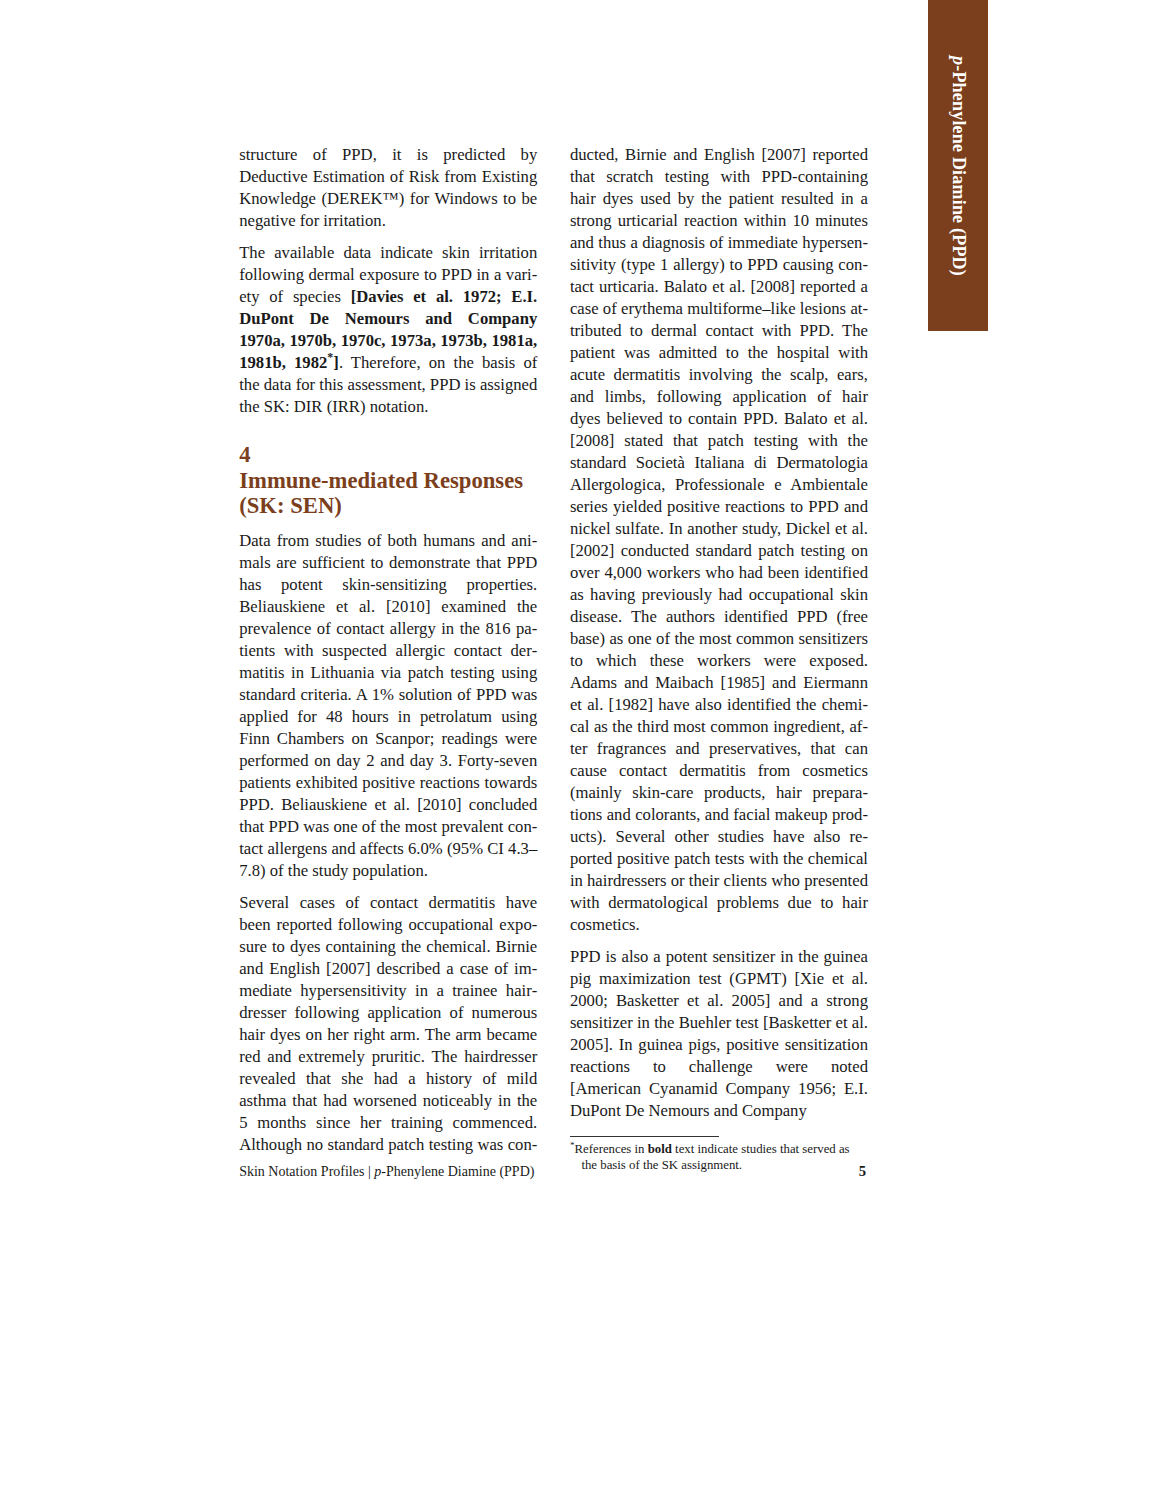p-Phenylene Diamine (PPD)
structure of PPD, it is predicted by Deductive Estimation of Risk from Existing Knowledge (DEREK™) for Windows to be negative for irritation.
The available data indicate skin irritation following dermal exposure to PPD in a variety of species [Davies et al. 1972; E.I. DuPont De Nemours and Company 1970a, 1970b, 1970c, 1973a, 1973b, 1981a, 1981b, 1982*]. Therefore, on the basis of the data for this assessment, PPD is assigned the SK: DIR (IRR) notation.
4 Immune-mediated Responses (SK: SEN)
Data from studies of both humans and animals are sufficient to demonstrate that PPD has potent skin-sensitizing properties. Beliauskiene et al. [2010] examined the prevalence of contact allergy in the 816 patients with suspected allergic contact dermatitis in Lithuania via patch testing using standard criteria. A 1% solution of PPD was applied for 48 hours in petrolatum using Finn Chambers on Scanpor; readings were performed on day 2 and day 3. Forty-seven patients exhibited positive reactions towards PPD. Beliauskiene et al. [2010] concluded that PPD was one of the most prevalent contact allergens and affects 6.0% (95% CI 4.3–7.8) of the study population.
Several cases of contact dermatitis have been reported following occupational exposure to dyes containing the chemical. Birnie and English [2007] described a case of immediate hypersensitivity in a trainee hairdresser following application of numerous hair dyes on her right arm. The arm became red and extremely pruritic. The hairdresser revealed that she had a history of mild asthma that had worsened noticeably in the 5 months since her training commenced. Although no standard patch testing was conducted, Birnie and English [2007] reported that scratch testing with PPD-containing hair dyes used by the patient resulted in a strong urticarial reaction within 10 minutes and thus a diagnosis of immediate hypersensitivity (type 1 allergy) to PPD causing contact urticaria. Balato et al. [2008] reported a case of erythema multiforme–like lesions attributed to dermal contact with PPD. The patient was admitted to the hospital with acute dermatitis involving the scalp, ears, and limbs, following application of hair dyes believed to contain PPD. Balato et al. [2008] stated that patch testing with the standard Società Italiana di Dermatologia Allergologica, Professionale e Ambientale series yielded positive reactions to PPD and nickel sulfate. In another study, Dickel et al. [2002] conducted standard patch testing on over 4,000 workers who had been identified as having previously had occupational skin disease. The authors identified PPD (free base) as one of the most common sensitizers to which these workers were exposed. Adams and Maibach [1985] and Eiermann et al. [1982] have also identified the chemical as the third most common ingredient, after fragrances and preservatives, that can cause contact dermatitis from cosmetics (mainly skin-care products, hair preparations and colorants, and facial makeup products). Several other studies have also reported positive patch tests with the chemical in hairdressers or their clients who presented with dermatological problems due to hair cosmetics.
PPD is also a potent sensitizer in the guinea pig maximization test (GPMT) [Xie et al. 2000; Basketter et al. 2005] and a strong sensitizer in the Buehler test [Basketter et al. 2005]. In guinea pigs, positive sensitization reactions to challenge were noted [American Cyanamid Company 1956; E.I. DuPont De Nemours and Company
*References in bold text indicate studies that served as the basis of the SK assignment.
Skin Notation Profiles | p-Phenylene Diamine (PPD) 5